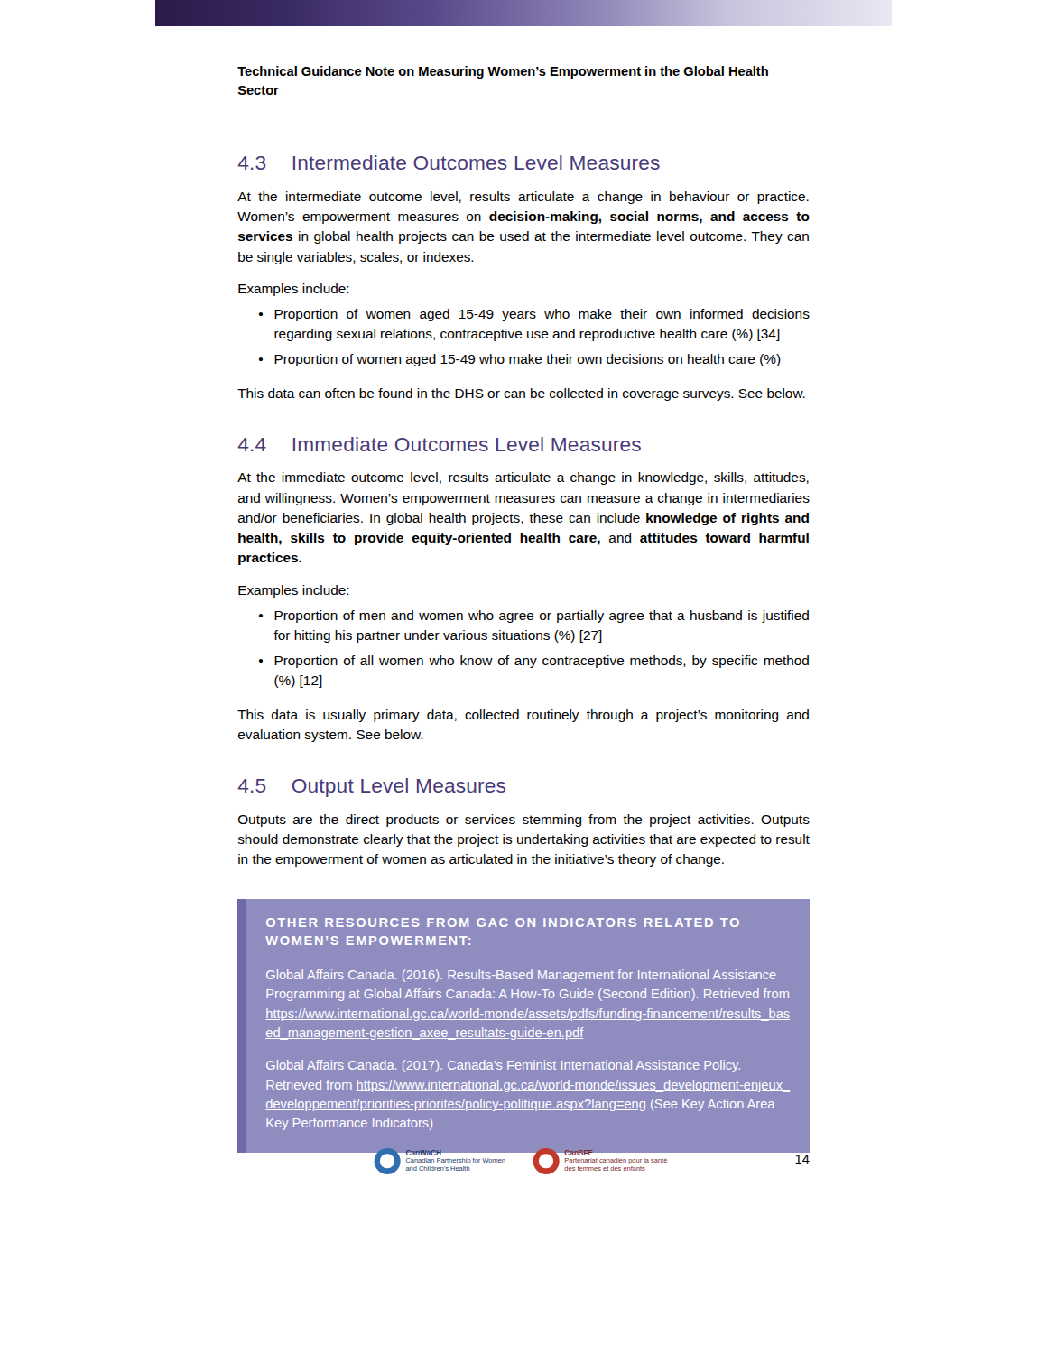Technical Guidance Note on Measuring Women’s Empowerment in the Global Health Sector
4.3 Intermediate Outcomes Level Measures
At the intermediate outcome level, results articulate a change in behaviour or practice. Women’s empowerment measures on decision-making, social norms, and access to services in global health projects can be used at the intermediate level outcome. They can be single variables, scales, or indexes.
Examples include:
Proportion of women aged 15-49 years who make their own informed decisions regarding sexual relations, contraceptive use and reproductive health care (%) [34]
Proportion of women aged 15-49 who make their own decisions on health care (%)
This data can often be found in the DHS or can be collected in coverage surveys. See below.
4.4 Immediate Outcomes Level Measures
At the immediate outcome level, results articulate a change in knowledge, skills, attitudes, and willingness. Women’s empowerment measures can measure a change in intermediaries and/or beneficiaries. In global health projects, these can include knowledge of rights and health, skills to provide equity-oriented health care, and attitudes toward harmful practices.
Examples include:
Proportion of men and women who agree or partially agree that a husband is justified for hitting his partner under various situations (%) [27]
Proportion of all women who know of any contraceptive methods, by specific method (%) [12]
This data is usually primary data, collected routinely through a project’s monitoring and evaluation system. See below.
4.5 Output Level Measures
Outputs are the direct products or services stemming from the project activities. Outputs should demonstrate clearly that the project is undertaking activities that are expected to result in the empowerment of women as articulated in the initiative’s theory of change.
OTHER RESOURCES FROM GAC ON INDICATORS RELATED TO WOMEN’S EMPOWERMENT:
Global Affairs Canada. (2016). Results-Based Management for International Assistance Programming at Global Affairs Canada: A How-To Guide (Second Edition). Retrieved from https://www.international.gc.ca/world-monde/assets/pdfs/funding-financement/results_based_management-gestion_axee_resultats-guide-en.pdf
Global Affairs Canada. (2017). Canada’s Feminist International Assistance Policy. Retrieved from https://www.international.gc.ca/world-monde/issues_development-enjeux_developpement/priorities-priorites/policy-politique.aspx?lang=eng (See Key Action Area Key Performance Indicators)
CanWaCHCanadian Partnership for Women and Children’s Health
CanSFEPartenariat canadien pour la santé des femmes et des enfants
14